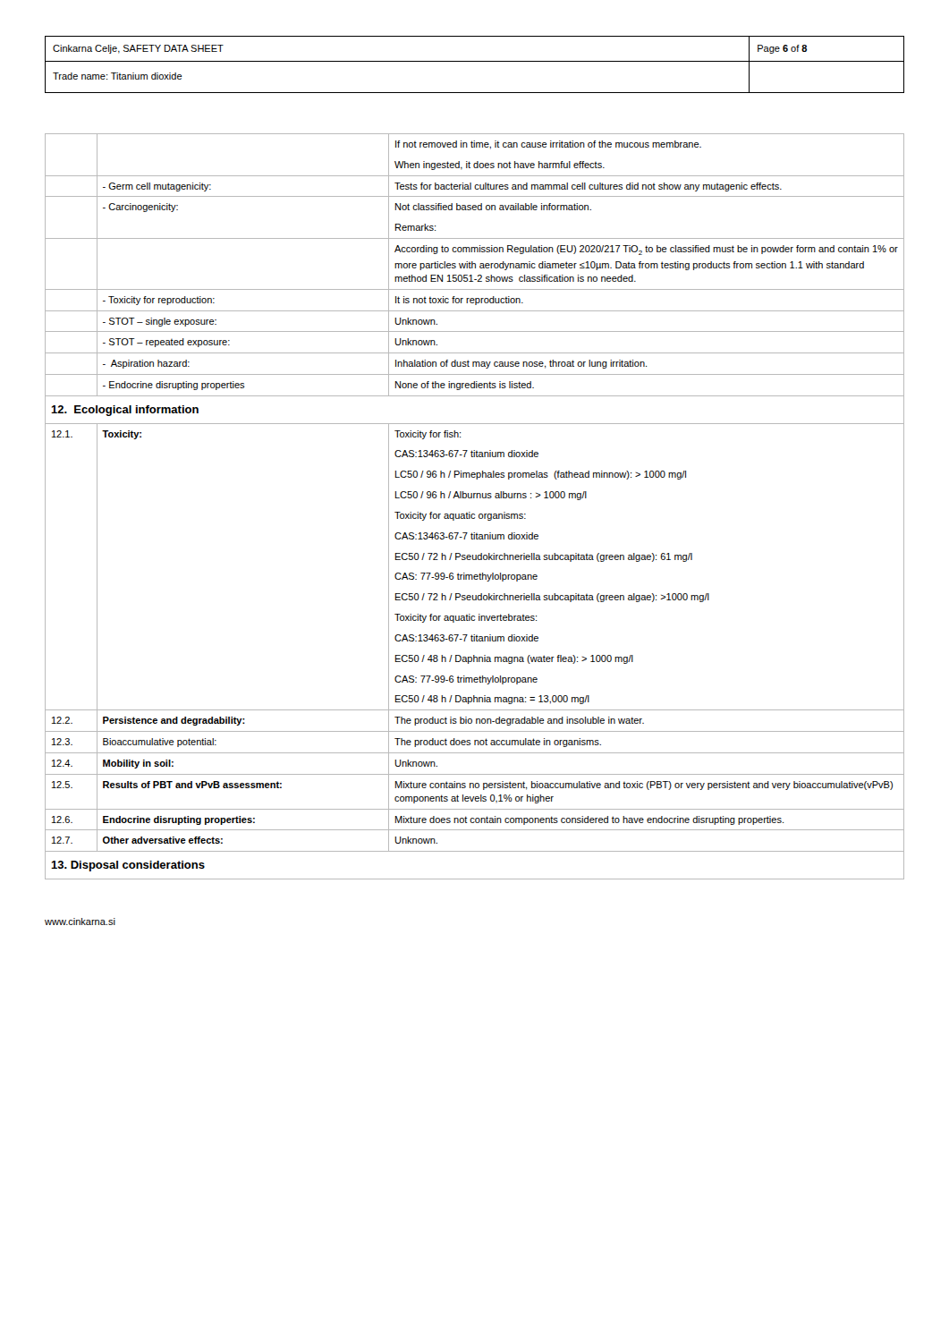| Cinkarna Celje, SAFETY DATA SHEET | Page 6 of 8 |
| Trade name: Titanium dioxide | |
| | | If not removed in time, it can cause irritation of the mucous membrane. When ingested, it does not have harmful effects. |
| | - Germ cell mutagenicity: | Tests for bacterial cultures and mammal cell cultures did not show any mutagenic effects. |
| | - Carcinogenicity: | Not classified based on available information. Remarks: |
| | | According to commission Regulation (EU) 2020/217 TiO 2 to be classified must be in powder form and contain 1% or more particles with aerodynamic diameter ≤10µm. Data from testing products from section 1.1 with standard method EN 15051-2 shows classification is no needed. |
| | - Toxicity for reproduction: | It is not toxic for reproduction. |
| | - STOT – single exposure: | Unknown. |
| | - STOT – repeated exposure: | Unknown. |
| | - Aspiration hazard: | Inhalation of dust may cause nose, throat or lung irritation. |
| | - Endocrine disrupting properties | None of the ingredients is listed. |
| 12. Ecological information |
| 12.1. | Toxicity: | Toxicity for fish: CAS:13463-67-7 titanium dioxide LC50 / 96 h / Pimephales promelas (fathead minnow): > 1000 mg/l LC50 / 96 h / Alburnus alburns : > 1000 mg/l Toxicity for aquatic organisms: CAS:13463-67-7 titanium dioxide EC50 / 72 h / Pseudokirchneriella subcapitata (green algae): 61 mg/l CAS: 77-99-6 trimethylolpropane EC50 / 72 h / Pseudokirchneriella subcapitata (green algae): >1000 mg/l Toxicity for aquatic invertebrates: CAS:13463-67-7 titanium dioxide EC50 / 48 h / Daphnia magna (water flea): > 1000 mg/l CAS: 77-99-6 trimethylolpropane EC50 / 48 h / Daphnia magna: = 13,000 mg/l |
| 12.2. | Persistence and degradability: | The product is bio non-degradable and insoluble in water. |
| 12.3. | Bioaccumulative potential: | The product does not accumulate in organisms. |
| 12.4. | Mobility in soil: | Unknown. |
| 12.5. | Results of PBT and vPvB assessment: | Mixture contains no persistent, bioaccumulative and toxic (PBT) or very persistent and very bioaccumulative(vPvB) components at levels 0,1% or higher |
| 12.6. | Endocrine disrupting properties: | Mixture does not contain components considered to have endocrine disrupting properties. |
| 12.7. | Other adversative effects: | Unknown. |
| 13. Disposal considerations |
www.cinkarna.si